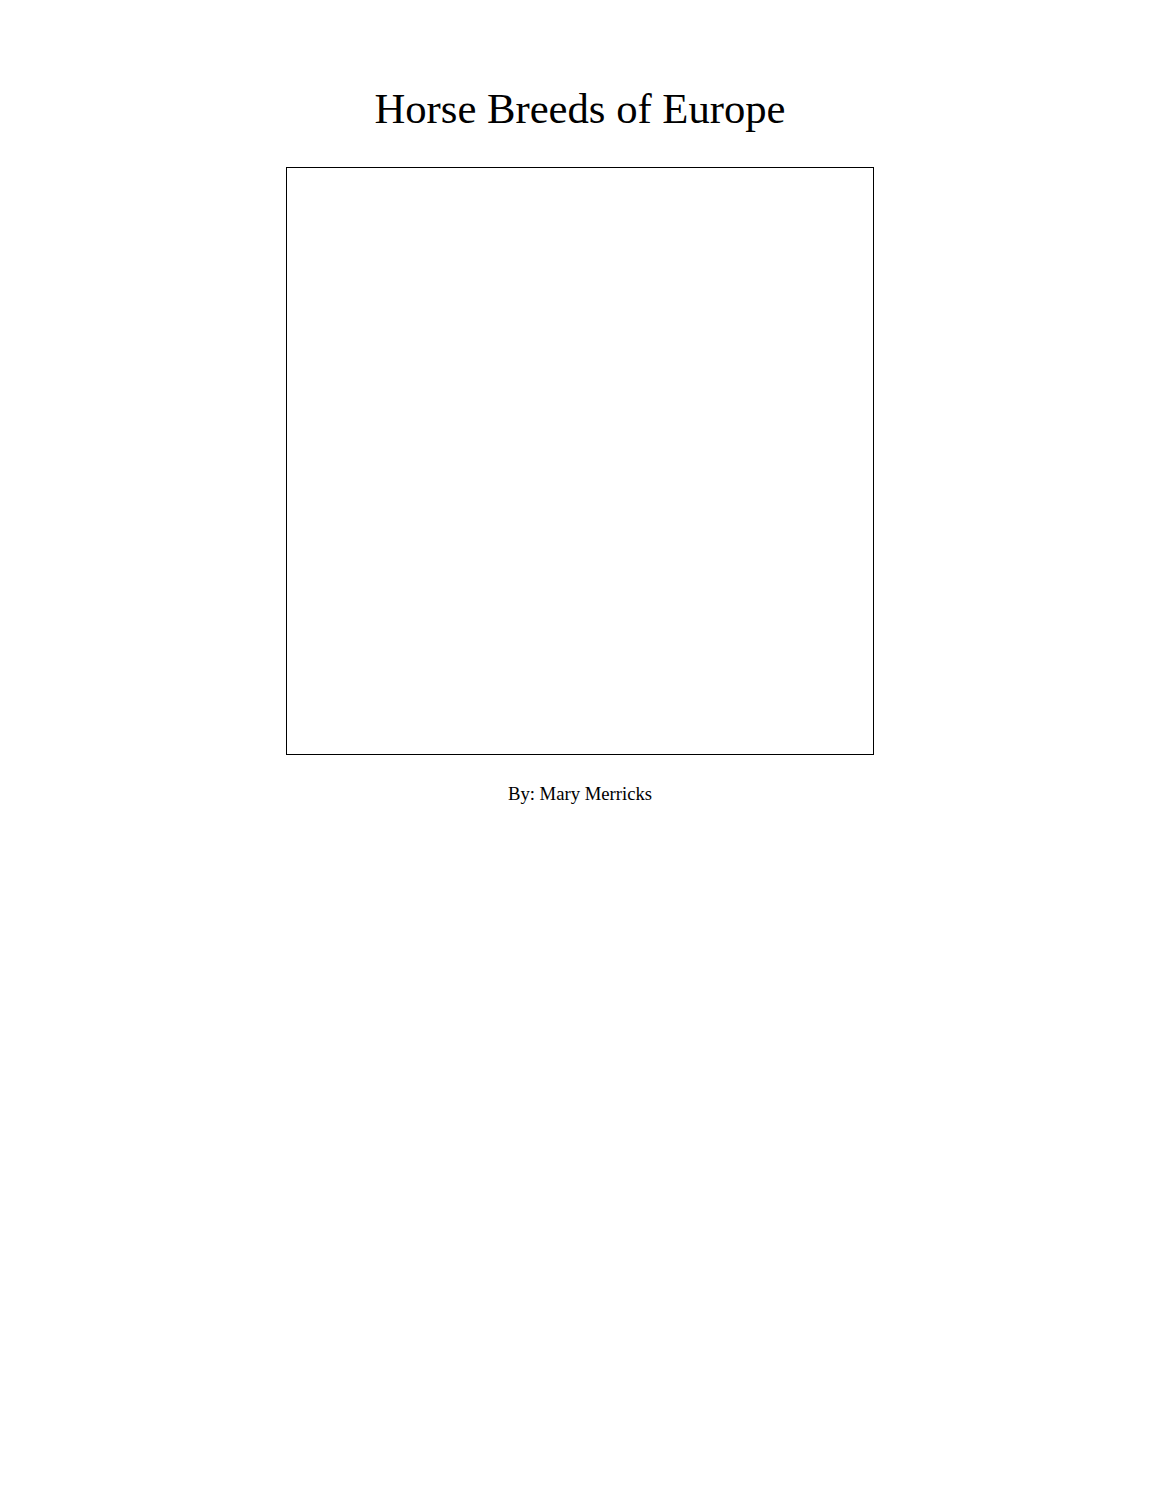Horse Breeds of Europe
By: Mary Merricks